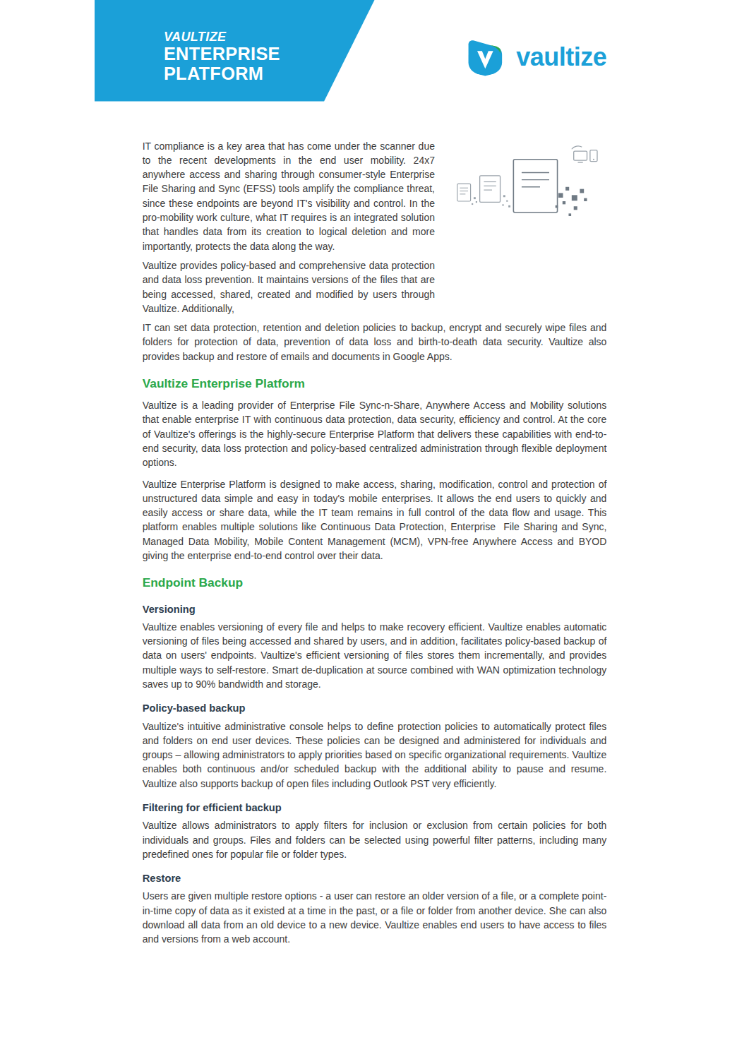VAULTIZE
ENTERPRISE
PLATFORM
vaultize
IT compliance is a key area that has come under the scanner due to the recent developments in the end user mobility. 24x7 anywhere access and sharing through consumer-style Enterprise File Sharing and Sync (EFSS) tools amplify the compliance threat, since these endpoints are beyond IT's visibility and control. In the pro-mobility work culture, what IT requires is an integrated solution that handles data from its creation to logical deletion and more importantly, protects the data along the way.
Vaultize provides policy-based and comprehensive data protection and data loss prevention. It maintains versions of the files that are being accessed, shared, created and modified by users through Vaultize. Additionally,
IT can set data protection, retention and deletion policies to backup, encrypt and securely wipe files and folders for protection of data, prevention of data loss and birth-to-death data security. Vaultize also provides backup and restore of emails and documents in Google Apps.
Vaultize Enterprise Platform
Vaultize is a leading provider of Enterprise File Sync-n-Share, Anywhere Access and Mobility solutions that enable enterprise IT with continuous data protection, data security, efficiency and control. At the core of Vaultize's offerings is the highly-secure Enterprise Platform that delivers these capabilities with end-to-end security, data loss protection and policy-based centralized administration through flexible deployment options.
Vaultize Enterprise Platform is designed to make access, sharing, modification, control and protection of unstructured data simple and easy in today's mobile enterprises. It allows the end users to quickly and easily access or share data, while the IT team remains in full control of the data flow and usage. This platform enables multiple solutions like Continuous Data Protection, Enterprise File Sharing and Sync, Managed Data Mobility, Mobile Content Management (MCM), VPN-free Anywhere Access and BYOD giving the enterprise end-to-end control over their data.
Endpoint Backup
Versioning
Vaultize enables versioning of every file and helps to make recovery efficient. Vaultize enables automatic versioning of files being accessed and shared by users, and in addition, facilitates policy-based backup of data on users' endpoints. Vaultize's efficient versioning of files stores them incrementally, and provides multiple ways to self-restore. Smart de-duplication at source combined with WAN optimization technology saves up to 90% bandwidth and storage.
Policy-based backup
Vaultize's intuitive administrative console helps to define protection policies to automatically protect files and folders on end user devices. These policies can be designed and administered for individuals and groups – allowing administrators to apply priorities based on specific organizational requirements. Vaultize enables both continuous and/or scheduled backup with the additional ability to pause and resume. Vaultize also supports backup of open files including Outlook PST very efficiently.
Filtering for efficient backup
Vaultize allows administrators to apply filters for inclusion or exclusion from certain policies for both individuals and groups. Files and folders can be selected using powerful filter patterns, including many predefined ones for popular file or folder types.
Restore
Users are given multiple restore options - a user can restore an older version of a file, or a complete point-in-time copy of data as it existed at a time in the past, or a file or folder from another device. She can also download all data from an old device to a new device. Vaultize enables end users to have access to files and versions from a web account.